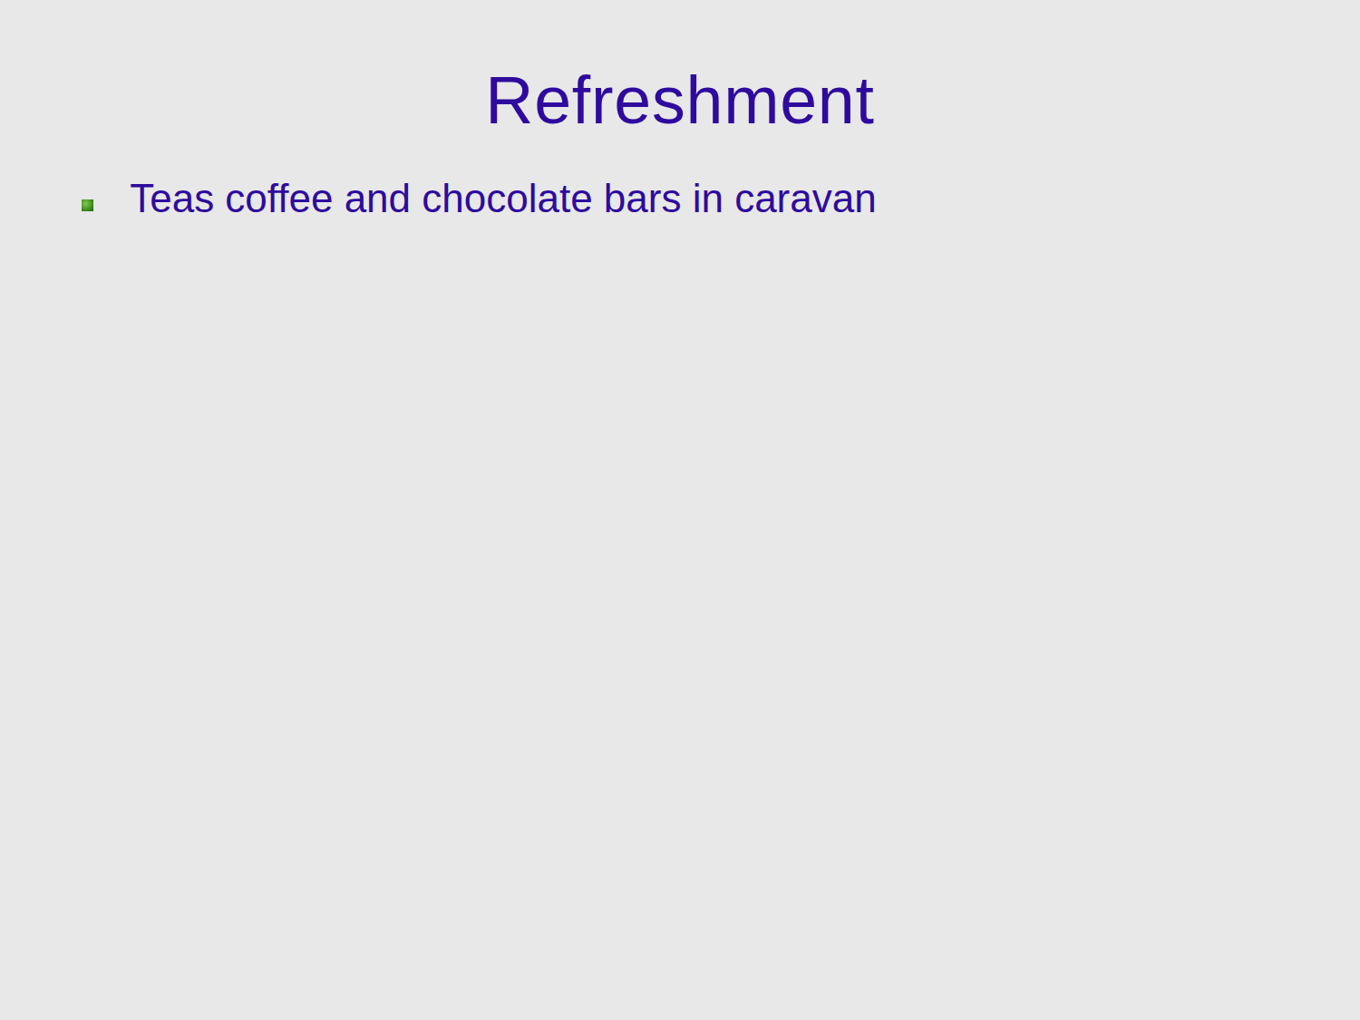Refreshment
Teas coffee and chocolate bars in caravan